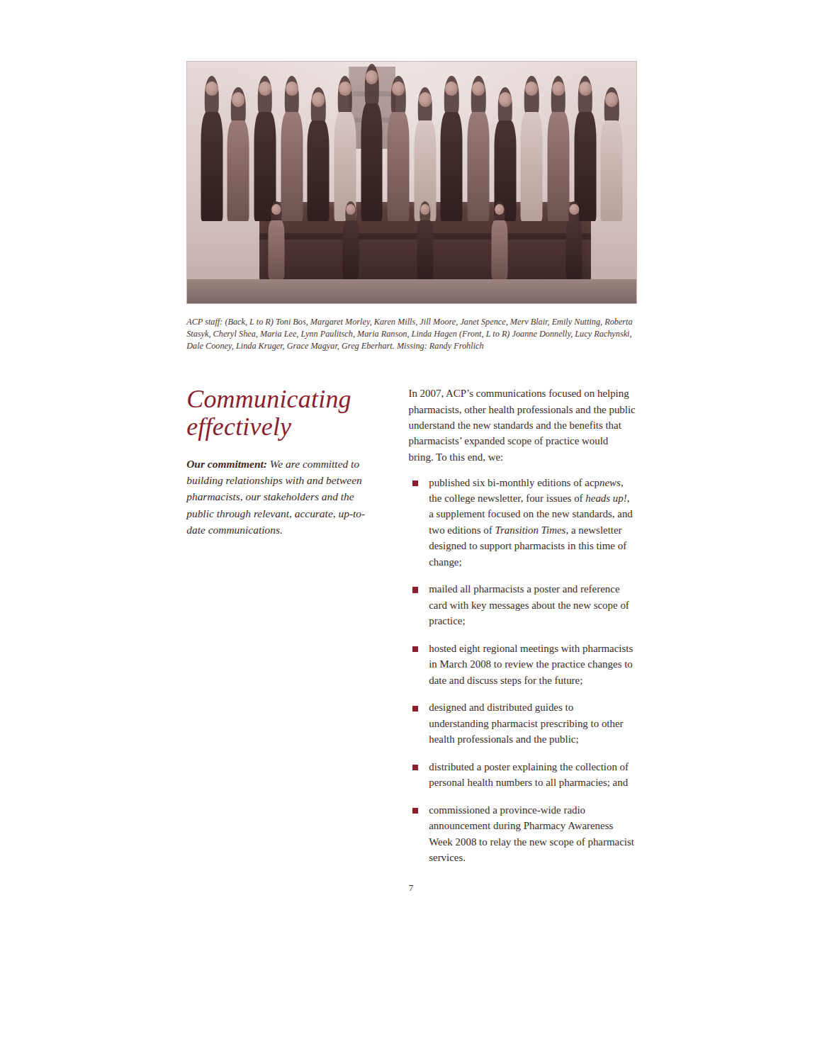ACP staff: (Back, L to R) Toni Bos, Margaret Morley, Karen Mills, Jill Moore, Janet Spence, Merv Blair, Emily Nutting, Roberta Stasyk, Cheryl Shea, Maria Lee, Lynn Paulitsch, Maria Ranson, Linda Hagen (Front, L to R) Joanne Donnelly, Lucy Rachynski, Dale Cooney, Linda Kruger, Grace Magyar, Greg Eberhart. Missing: Randy Frohlich
Communicating
effectively
Our commitment: We are committed to building relationships with and between pharmacists, our stakeholders and the public through relevant, accurate, up-to-date communications.
In 2007, ACP’s communications focused on helping pharmacists, other health professionals and the public understand the new standards and the benefits that pharmacists’ expanded scope of practice would bring. To this end, we:
published six bi-monthly editions of acpnews, the college newsletter, four issues of heads up!, a supplement focused on the new standards, and two editions of Transition Times, a newsletter designed to support pharmacists in this time of change;
mailed all pharmacists a poster and reference card with key messages about the new scope of practice;
hosted eight regional meetings with pharmacists in March 2008 to review the practice changes to date and discuss steps for the future;
designed and distributed guides to understanding pharmacist prescribing to other health professionals and the public;
distributed a poster explaining the collection of personal health numbers to all pharmacies; and
commissioned a province-wide radio announcement during Pharmacy Awareness Week 2008 to relay the new scope of pharmacist services.
7